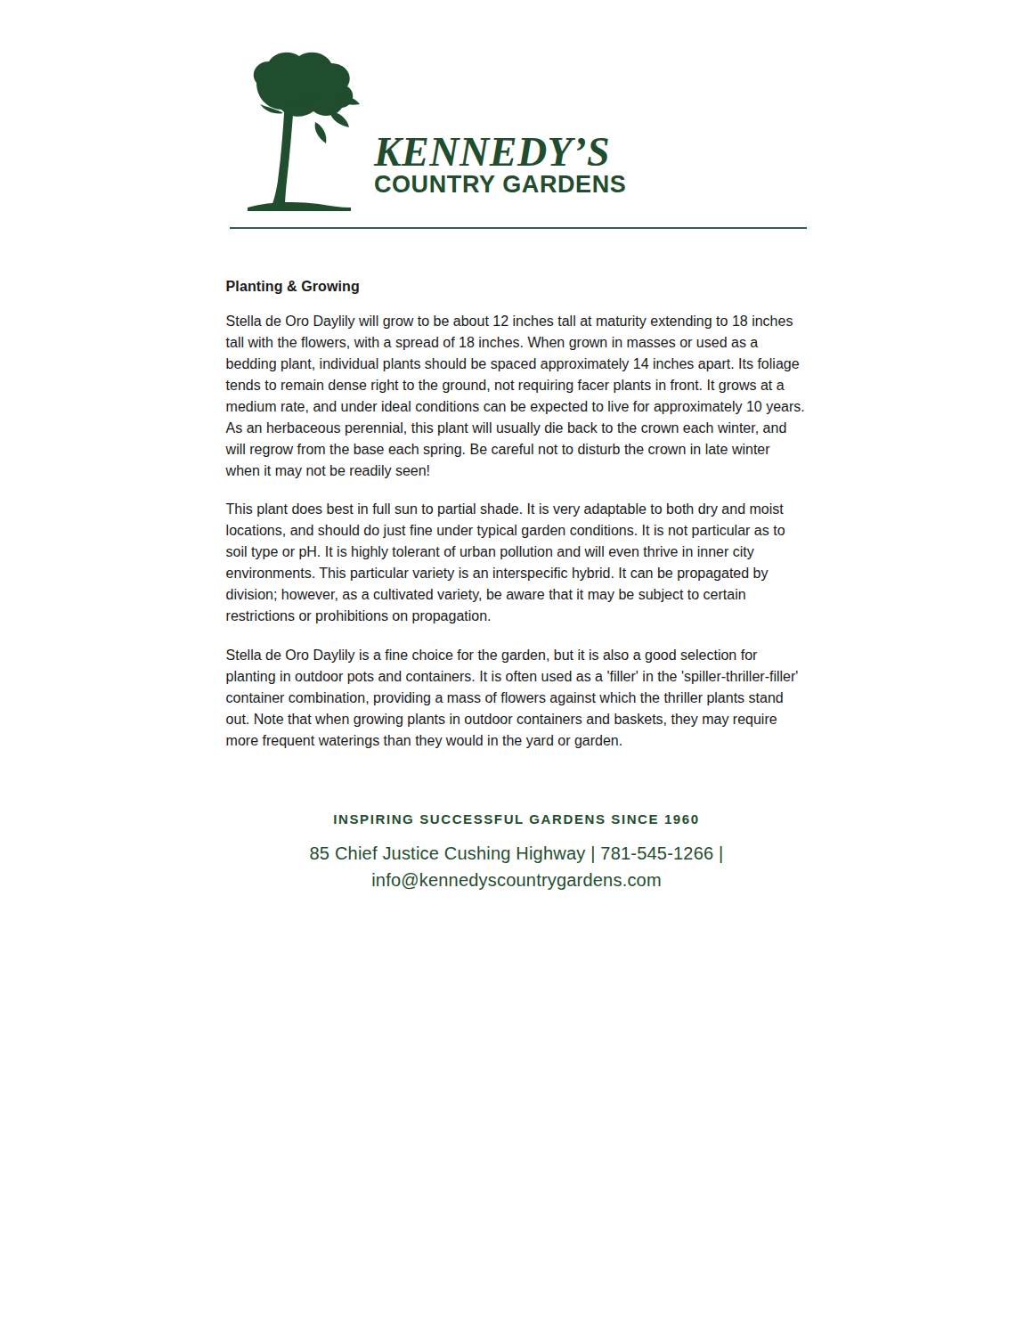KENNEDY’S
COUNTRY GARDENS
Planting & Growing
Stella de Oro Daylily will grow to be about 12 inches tall at maturity extending to 18 inches tall with the flowers, with a spread of 18 inches. When grown in masses or used as a bedding plant, individual plants should be spaced approximately 14 inches apart. Its foliage tends to remain dense right to the ground, not requiring facer plants in front. It grows at a medium rate, and under ideal conditions can be expected to live for approximately 10 years. As an herbaceous perennial, this plant will usually die back to the crown each winter, and will regrow from the base each spring. Be careful not to disturb the crown in late winter when it may not be readily seen!
This plant does best in full sun to partial shade. It is very adaptable to both dry and moist locations, and should do just fine under typical garden conditions. It is not particular as to soil type or pH. It is highly tolerant of urban pollution and will even thrive in inner city environments. This particular variety is an interspecific hybrid. It can be propagated by division; however, as a cultivated variety, be aware that it may be subject to certain restrictions or prohibitions on propagation.
Stella de Oro Daylily is a fine choice for the garden, but it is also a good selection for planting in outdoor pots and containers. It is often used as a 'filler' in the 'spiller-thriller-filler' container combination, providing a mass of flowers against which the thriller plants stand out. Note that when growing plants in outdoor containers and baskets, they may require more frequent waterings than they would in the yard or garden.
INSPIRING SUCCESSFUL GARDENS SINCE 1960
85 Chief Justice Cushing Highway | 781-545-1266 | info@kennedyscountrygardens.com